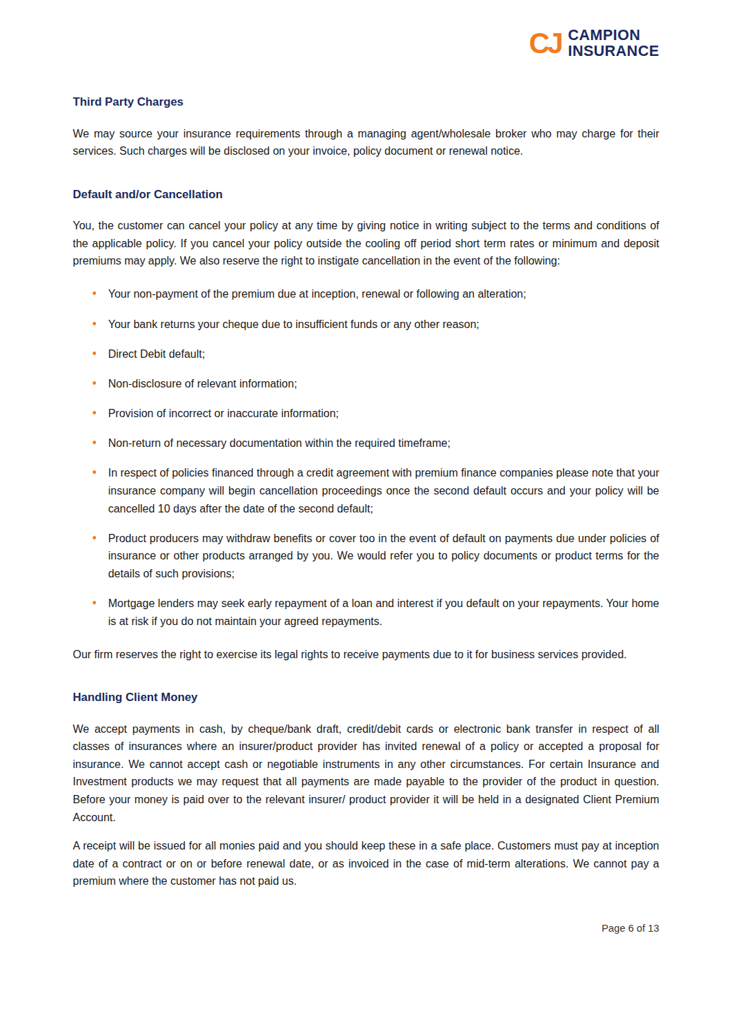CJ CAMPION
INSURANCE
Third Party Charges
We may source your insurance requirements through a managing agent/wholesale broker who may charge for their services. Such charges will be disclosed on your invoice, policy document or renewal notice.
Default and/or Cancellation
You, the customer can cancel your policy at any time by giving notice in writing subject to the terms and conditions of the applicable policy. If you cancel your policy outside the cooling off period short term rates or minimum and deposit premiums may apply. We also reserve the right to instigate cancellation in the event of the following:
Your non-payment of the premium due at inception, renewal or following an alteration;
Your bank returns your cheque due to insufficient funds or any other reason;
Direct Debit default;
Non-disclosure of relevant information;
Provision of incorrect or inaccurate information;
Non-return of necessary documentation within the required timeframe;
In respect of policies financed through a credit agreement with premium finance companies please note that your insurance company will begin cancellation proceedings once the second default occurs and your policy will be cancelled 10 days after the date of the second default;
Product producers may withdraw benefits or cover too in the event of default on payments due under policies of insurance or other products arranged by you. We would refer you to policy documents or product terms for the details of such provisions;
Mortgage lenders may seek early repayment of a loan and interest if you default on your repayments. Your home is at risk if you do not maintain your agreed repayments.
Our firm reserves the right to exercise its legal rights to receive payments due to it for business services provided.
Handling Client Money
We accept payments in cash, by cheque/bank draft, credit/debit cards or electronic bank transfer in respect of all classes of insurances where an insurer/product provider has invited renewal of a policy or accepted a proposal for insurance. We cannot accept cash or negotiable instruments in any other circumstances. For certain Insurance and Investment products we may request that all payments are made payable to the provider of the product in question. Before your money is paid over to the relevant insurer/ product provider it will be held in a designated Client Premium Account.
A receipt will be issued for all monies paid and you should keep these in a safe place. Customers must pay at inception date of a contract or on or before renewal date, or as invoiced in the case of mid-term alterations. We cannot pay a premium where the customer has not paid us.
Page 6 of 13